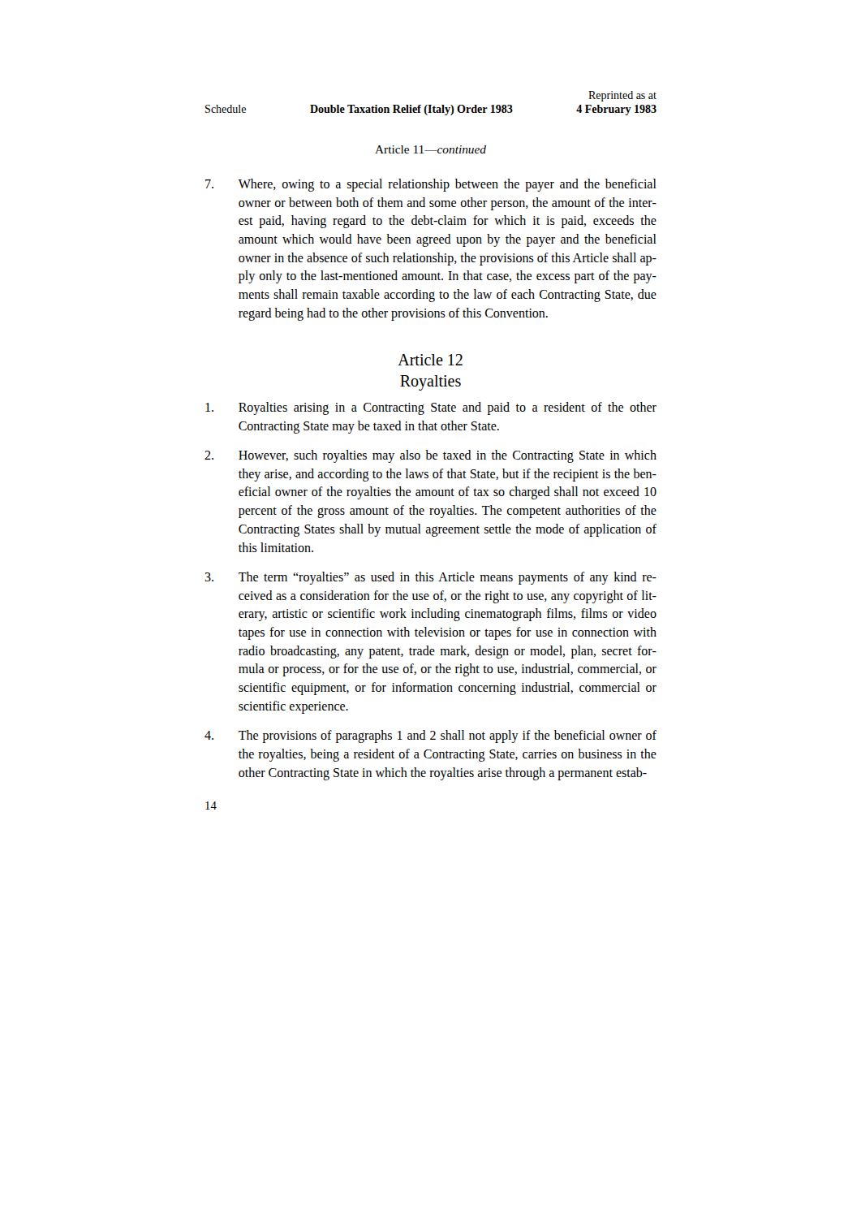Schedule
Double Taxation Relief (Italy) Order 1983
Reprinted as at 4 February 1983
Article 11—continued
7. Where, owing to a special relationship between the payer and the beneficial owner or between both of them and some other person, the amount of the interest paid, having regard to the debt-claim for which it is paid, exceeds the amount which would have been agreed upon by the payer and the beneficial owner in the absence of such relationship, the provisions of this Article shall apply only to the last-mentioned amount. In that case, the excess part of the payments shall remain taxable according to the law of each Contracting State, due regard being had to the other provisions of this Convention.
Article 12
Royalties
1. Royalties arising in a Contracting State and paid to a resident of the other Contracting State may be taxed in that other State.
2. However, such royalties may also be taxed in the Contracting State in which they arise, and according to the laws of that State, but if the recipient is the beneficial owner of the royalties the amount of tax so charged shall not exceed 10 percent of the gross amount of the royalties. The competent authorities of the Contracting States shall by mutual agreement settle the mode of application of this limitation.
3. The term “royalties” as used in this Article means payments of any kind received as a consideration for the use of, or the right to use, any copyright of literary, artistic or scientific work including cinematograph films, films or video tapes for use in connection with television or tapes for use in connection with radio broadcasting, any patent, trade mark, design or model, plan, secret formula or process, or for the use of, or the right to use, industrial, commercial, or scientific equipment, or for information concerning industrial, commercial or scientific experience.
4. The provisions of paragraphs 1 and 2 shall not apply if the beneficial owner of the royalties, being a resident of a Contracting State, carries on business in the other Contracting State in which the royalties arise through a permanent estab-
14